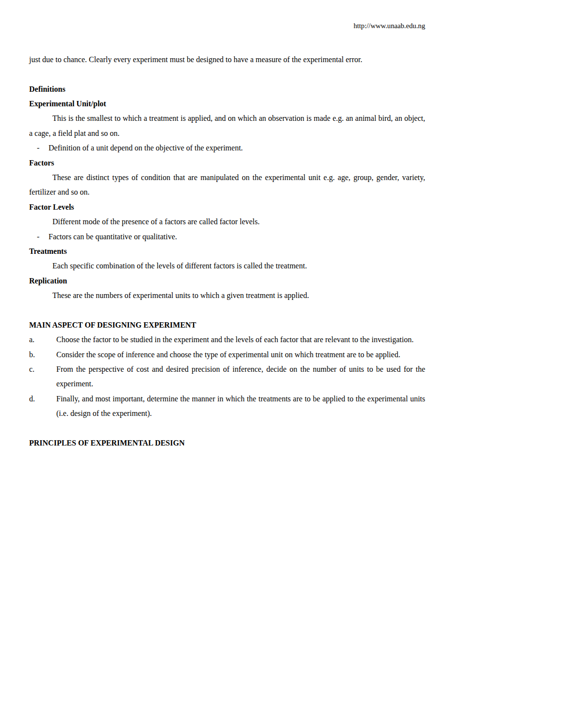http://www.unaab.edu.ng
just due to chance. Clearly every experiment must be designed to have a measure of the experimental error.
Definitions
Experimental Unit/plot
This is the smallest to which a treatment is applied, and on which an observation is made e.g. an animal bird, an object, a cage, a field plat and so on.
Definition of a unit depend on the objective of the experiment.
Factors
These are distinct types of condition that are manipulated on the experimental unit e.g. age, group, gender, variety, fertilizer and so on.
Factor Levels
Different mode of the presence of a factors are called factor levels.
Factors can be quantitative or qualitative.
Treatments
Each specific combination of the levels of different factors is called the treatment.
Replication
These are the numbers of experimental units to which a given treatment is applied.
MAIN ASPECT OF DESIGNING EXPERIMENT
Choose the factor to be studied in the experiment and the levels of each factor that are relevant to the investigation.
Consider the scope of inference and choose the type of experimental unit on which treatment are to be applied.
From the perspective of cost and desired precision of inference, decide on the number of units to be used for the experiment.
Finally, and most important, determine the manner in which the treatments are to be applied to the experimental units (i.e. design of the experiment).
PRINCIPLES OF EXPERIMENTAL DESIGN